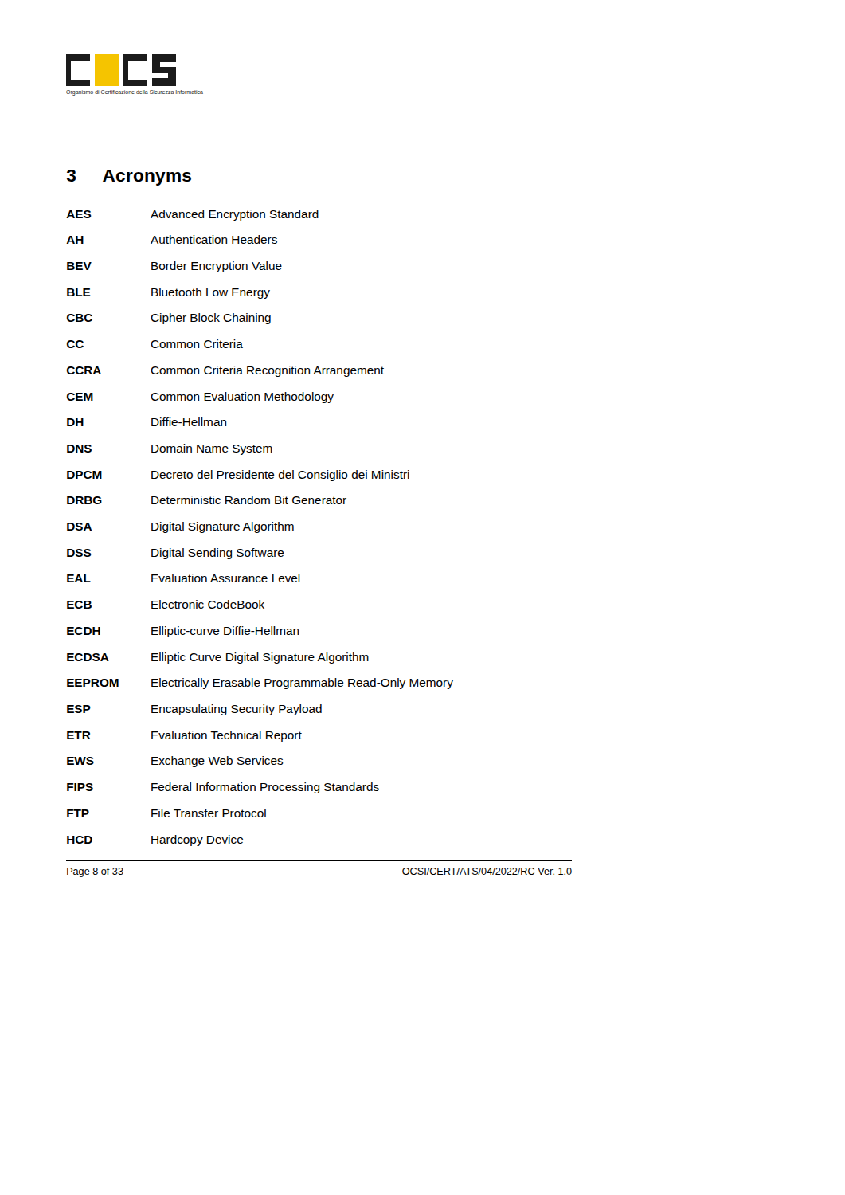Organismo di Certificazione della Sicurezza Informatica
3 Acronyms
AES
Advanced Encryption Standard
AH
Authentication Headers
BEV
Border Encryption Value
BLE
Bluetooth Low Energy
CBC
Cipher Block Chaining
CC
Common Criteria
CCRA
Common Criteria Recognition Arrangement
CEM
Common Evaluation Methodology
DH
Diffie-Hellman
DNS
Domain Name System
DPCM
Decreto del Presidente del Consiglio dei Ministri
DRBG
Deterministic Random Bit Generator
DSA
Digital Signature Algorithm
DSS
Digital Sending Software
EAL
Evaluation Assurance Level
ECB
Electronic CodeBook
ECDH
Elliptic-curve Diffie-Hellman
ECDSA
Elliptic Curve Digital Signature Algorithm
EEPROM
Electrically Erasable Programmable Read-Only Memory
ESP
Encapsulating Security Payload
ETR
Evaluation Technical Report
EWS
Exchange Web Services
FIPS
Federal Information Processing Standards
FTP
File Transfer Protocol
HCD
Hardcopy Device
Page 8 of 33 OCSI/CERT/ATS/04/2022/RC Ver. 1.0